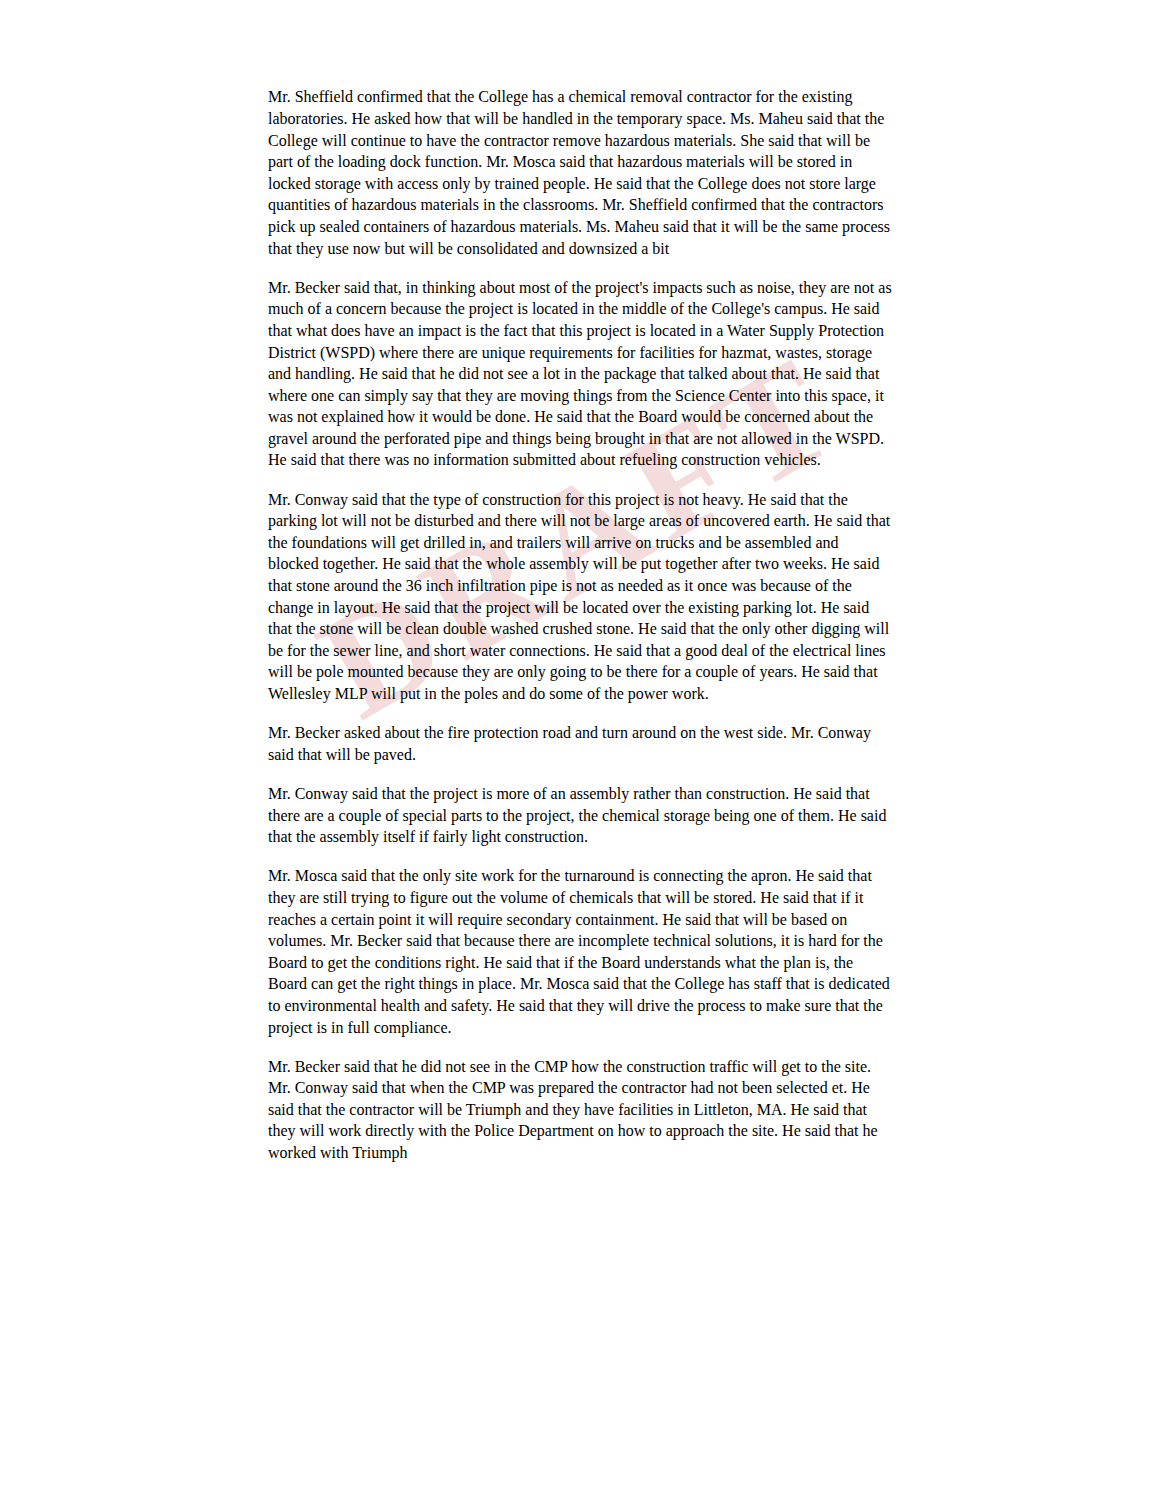DRAFT
Mr. Sheffield confirmed that the College has a chemical removal contractor for the existing laboratories. He asked how that will be handled in the temporary space. Ms. Maheu said that the College will continue to have the contractor remove hazardous materials. She said that will be part of the loading dock function. Mr. Mosca said that hazardous materials will be stored in locked storage with access only by trained people. He said that the College does not store large quantities of hazardous materials in the classrooms. Mr. Sheffield confirmed that the contractors pick up sealed containers of hazardous materials. Ms. Maheu said that it will be the same process that they use now but will be consolidated and downsized a bit
Mr. Becker said that, in thinking about most of the project's impacts such as noise, they are not as much of a concern because the project is located in the middle of the College's campus. He said that what does have an impact is the fact that this project is located in a Water Supply Protection District (WSPD) where there are unique requirements for facilities for hazmat, wastes, storage and handling. He said that he did not see a lot in the package that talked about that. He said that where one can simply say that they are moving things from the Science Center into this space, it was not explained how it would be done. He said that the Board would be concerned about the gravel around the perforated pipe and things being brought in that are not allowed in the WSPD. He said that there was no information submitted about refueling construction vehicles.
Mr. Conway said that the type of construction for this project is not heavy. He said that the parking lot will not be disturbed and there will not be large areas of uncovered earth. He said that the foundations will get drilled in, and trailers will arrive on trucks and be assembled and blocked together. He said that the whole assembly will be put together after two weeks. He said that stone around the 36 inch infiltration pipe is not as needed as it once was because of the change in layout. He said that the project will be located over the existing parking lot. He said that the stone will be clean double washed crushed stone. He said that the only other digging will be for the sewer line, and short water connections. He said that a good deal of the electrical lines will be pole mounted because they are only going to be there for a couple of years. He said that Wellesley MLP will put in the poles and do some of the power work.
Mr. Becker asked about the fire protection road and turn around on the west side. Mr. Conway said that will be paved.
Mr. Conway said that the project is more of an assembly rather than construction. He said that there are a couple of special parts to the project, the chemical storage being one of them. He said that the assembly itself if fairly light construction.
Mr. Mosca said that the only site work for the turnaround is connecting the apron. He said that they are still trying to figure out the volume of chemicals that will be stored. He said that if it reaches a certain point it will require secondary containment. He said that will be based on volumes. Mr. Becker said that because there are incomplete technical solutions, it is hard for the Board to get the conditions right. He said that if the Board understands what the plan is, the Board can get the right things in place. Mr. Mosca said that the College has staff that is dedicated to environmental health and safety. He said that they will drive the process to make sure that the project is in full compliance.
Mr. Becker said that he did not see in the CMP how the construction traffic will get to the site. Mr. Conway said that when the CMP was prepared the contractor had not been selected et. He said that the contractor will be Triumph and they have facilities in Littleton, MA. He said that they will work directly with the Police Department on how to approach the site. He said that he worked with Triumph